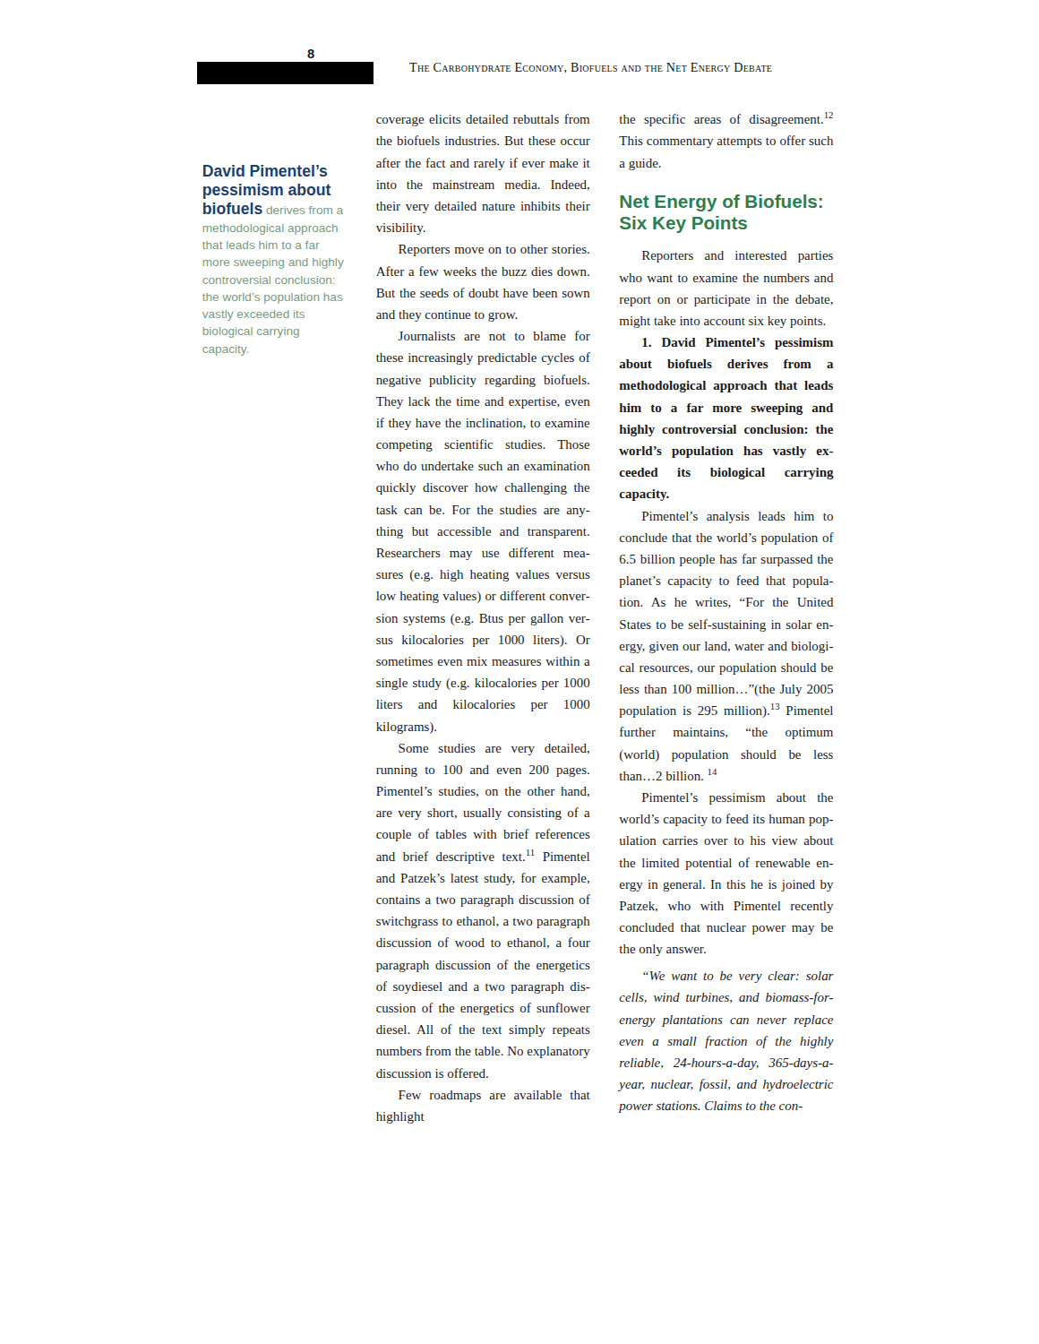8
The Carbohydrate Economy, Biofuels and the Net Energy Debate
David Pimentel’s pessimism about biofuels derives from a methodological approach that leads him to a far more sweeping and highly controversial conclusion: the world’s population has vastly exceeded its biological carrying capacity.
coverage elicits detailed rebuttals from the biofuels industries. But these occur after the fact and rarely if ever make it into the mainstream media. Indeed, their very detailed nature inhibits their visibility.
Reporters move on to other stories. After a few weeks the buzz dies down. But the seeds of doubt have been sown and they continue to grow.
Journalists are not to blame for these increasingly predictable cycles of negative publicity regarding biofuels. They lack the time and expertise, even if they have the inclination, to examine competing scientific studies. Those who do undertake such an examination quickly discover how challenging the task can be. For the studies are anything but accessible and transparent. Researchers may use different measures (e.g. high heating values versus low heating values) or different conversion systems (e.g. Btus per gallon versus kilocalories per 1000 liters). Or sometimes even mix measures within a single study (e.g. kilocalories per 1000 liters and kilocalories per 1000 kilograms).
Some studies are very detailed, running to 100 and even 200 pages. Pimentel’s studies, on the other hand, are very short, usually consisting of a couple of tables with brief references and brief descriptive text.11 Pimentel and Patzek’s latest study, for example, contains a two paragraph discussion of switchgrass to ethanol, a two paragraph discussion of wood to ethanol, a four paragraph discussion of the energetics of soydiesel and a two paragraph discussion of the energetics of sunflower diesel. All of the text simply repeats numbers from the table. No explanatory discussion is offered.
Few roadmaps are available that highlight
the specific areas of disagreement.12 This commentary attempts to offer such a guide.
Net Energy of Biofuels: Six Key Points
Reporters and interested parties who want to examine the numbers and report on or participate in the debate, might take into account six key points.
1. David Pimentel’s pessimism about biofuels derives from a methodological approach that leads him to a far more sweeping and highly controversial conclusion: the world’s population has vastly exceeded its biological carrying capacity.
Pimentel’s analysis leads him to conclude that the world’s population of 6.5 billion people has far surpassed the planet’s capacity to feed that population. As he writes, “For the United States to be self-sustaining in solar energy, given our land, water and biological resources, our population should be less than 100 million…”(the July 2005 population is 295 million).13 Pimentel further maintains, “the optimum (world) population should be less than…2 billion. 14
Pimentel’s pessimism about the world’s capacity to feed its human population carries over to his view about the limited potential of renewable energy in general. In this he is joined by Patzek, who with Pimentel recently concluded that nuclear power may be the only answer.
“We want to be very clear: solar cells, wind turbines, and biomass-for-energy plantations can never replace even a small fraction of the highly reliable, 24-hours-a-day, 365-days-a-year, nuclear, fossil, and hydroelectric power stations. Claims to the con-